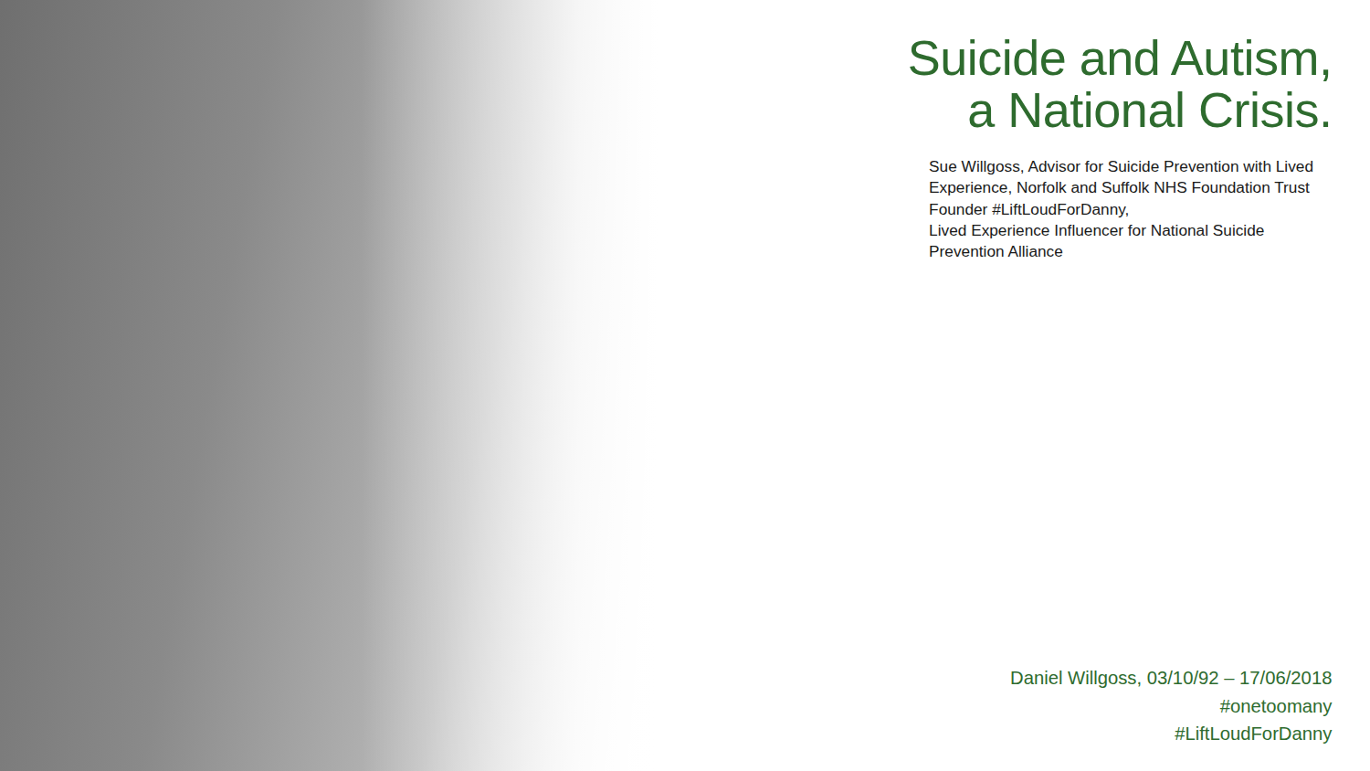Black and white photograph of Daniel Willgoss with chains over his shoulder.
Suicide and Autism, a National Crisis.
Sue Willgoss, Advisor for Suicide Prevention with Lived Experience, Norfolk and Suffolk NHS Foundation Trust
Founder #LiftLoudForDanny,
Lived Experience Influencer for National Suicide Prevention Alliance
Daniel Willgoss, 03/10/92 – 17/06/2018
#onetoomany
#LiftLoudForDanny